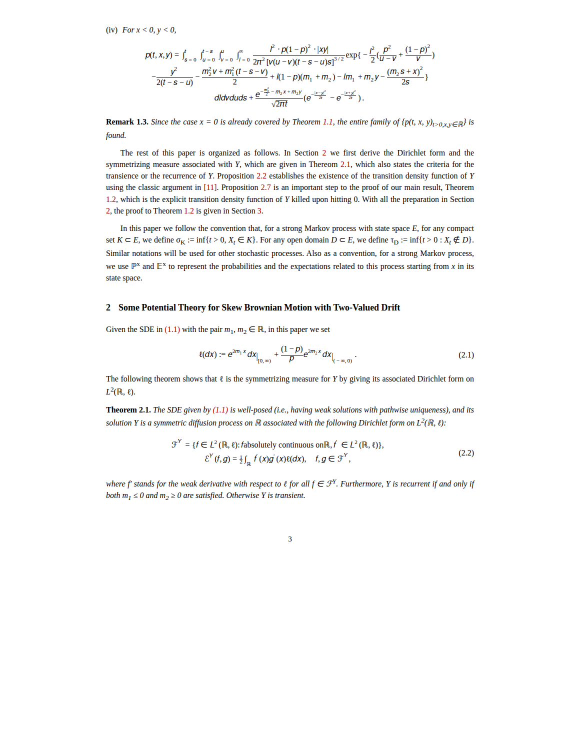(iv) For x < 0, y < 0,
p(t,x,y) = ∫ s=0 t ∫ u=0 t−s ∫ v=0 u ∫ l=0 ∞ l2 ⋅ p(1−p)2 ⋅ |xy| 2π2 [v(u−v)(t−s−u)s] 3/2 exp { − l22 ( p2u−v + (1−p)2v ) − y22(t−s−u) − m22v+m12(t−s−v) 2 + l(1−p)(m1+m2) − lm1 + m2y − (m2s+x)2 2s } dldvduds + e−m222−m2x+m2y 2πt ( e−|x−y|22t − e−|x+y|22t ) .
Remark 1.3. Since the case x = 0 is already covered by Theorem 1.1, the entire family of {p(t, x, y)t>0,x,y∈ℝ} is found.
The rest of this paper is organized as follows. In Section 2 we first derive the Dirichlet form and the symmetrizing measure associated with Y, which are given in Thereom 2.1, which also states the criteria for the transience or the recurrence of Y. Proposition 2.2 establishes the existence of the transition density function of Y using the classic argument in [11]. Proposition 2.7 is an important step to the proof of our main result, Theorem 1.2, which is the explicit transition density function of Y killed upon hitting 0. With all the preparation in Section 2, the proof to Theorem 1.2 is given in Section 3.
In this paper we follow the convention that, for a strong Markov process with state space E, for any compact set K ⊂ E, we define σK := inf{t > 0, Xt ∈ K}. For any open domain D ⊂ E, we define τD := inf{t > 0 : Xt ∉ D}. Similar notations will be used for other stochastic processes. Also as a convention, for a strong Markov process, we use ℙx and 𝔼x to represent the probabilities and the expectations related to this process starting from x in its state space.
2 Some Potential Theory for Skew Brownian Motion with Two-Valued Drift
Given the SDE in (1.1) with the pair m1, m2 ∈ ℝ, in this paper we set
ℓ(dx) := e2m1x dx |[0,∞) + (1−p)p e2m2x dx |(−∞,0) .
(2.1)
The following theorem shows that ℓ is the symmetrizing measure for Y by giving its associated Dirichlet form on L2(ℝ, ℓ).
Theorem 2.1. The SDE given by (1.1) is well-posed (i.e., having weak solutions with pathwise uniqueness), and its solution Y is a symmetric diffusion process on ℝ associated with the following Dirichlet form on L2(ℝ, ℓ):
ℱY = {f∈L2(ℝ,ℓ): f absolutely continuous on ℝ, f′∈L2(ℝ,ℓ)}, ℰY(f,g) = 12 ∫ℝ f′(x) g′(x) ℓ(dx), f,g∈ℱY,
(2.2)
where f′ stands for the weak derivative with respect to ℓ for all f ∈ ℱY. Furthermore, Y is recurrent if and only if both m1 ≤ 0 and m2 ≥ 0 are satisfied. Otherwise Y is transient.
3